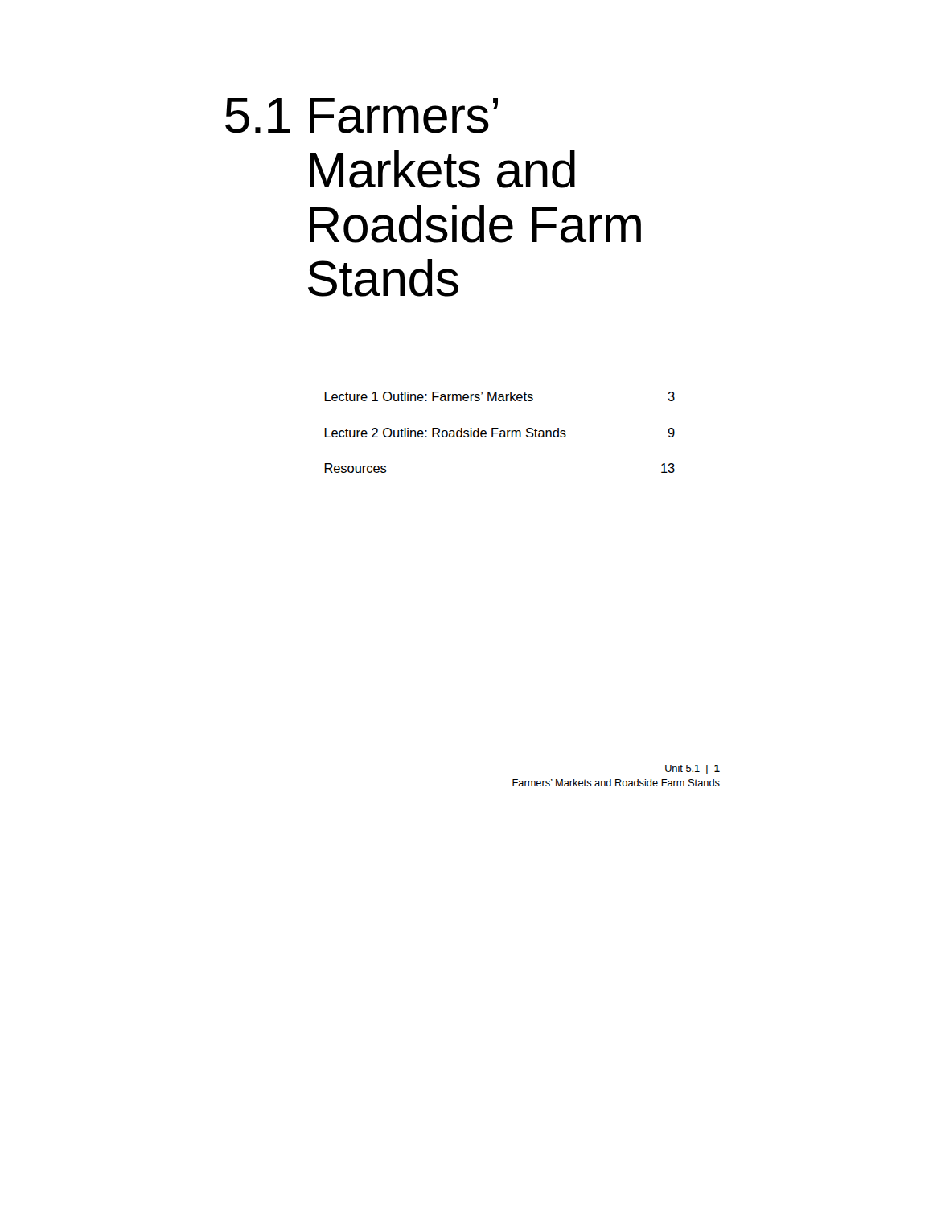5.1
Farmers’ Markets and Roadside Farm Stands
Lecture 1 Outline: Farmers’ Markets 3
Lecture 2 Outline: Roadside Farm Stands 9
Resources 13
Unit 5.1 | 1
Farmers’ Markets and Roadside Farm Stands